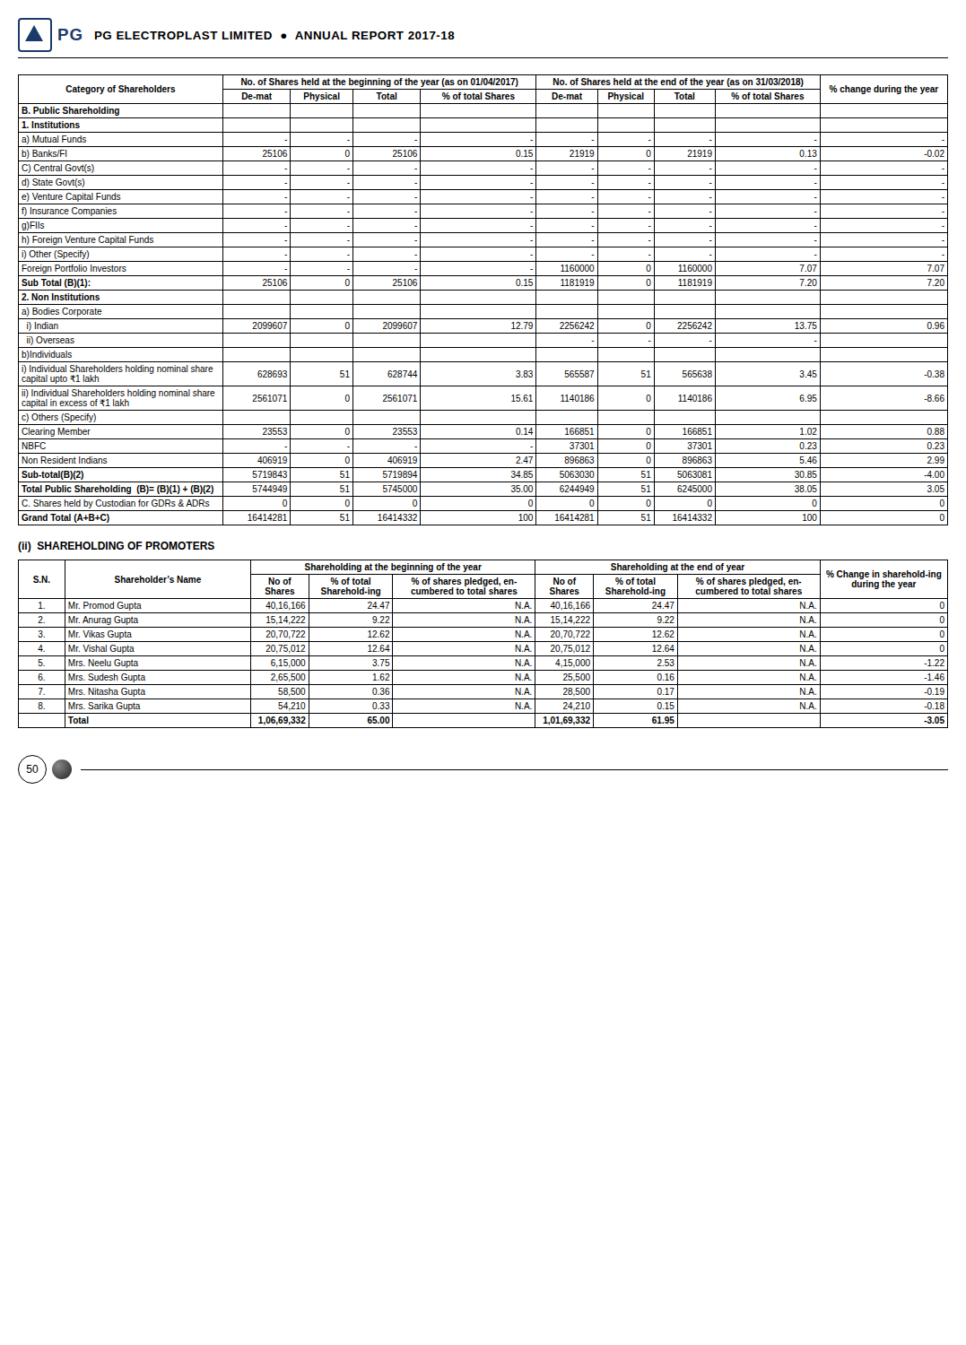PG
PG ELECTROPLAST LIMITED ● ANNUAL REPORT 2017-18
| Category of Shareholders | No. of Shares held at the beginning of the year (as on 01/04/2017) | No. of Shares held at the end of the year (as on 31/03/2018) | % change during the year |
| --- | --- | --- | --- |
| De-mat | Physical | Total | % of total Shares | De-mat | Physical | Total | % of total Shares |
| B. Public Shareholding | | | | | | | | | |
| 1. Institutions | | | | | | | | | |
| a) Mutual Funds | - | - | - | - | - | - | - | - | - |
| b) Banks/FI | 25106 | 0 | 25106 | 0.15 | 21919 | 0 | 21919 | 0.13 | -0.02 |
| C) Central Govt(s) | - | - | - | - | - | - | - | - | - |
| d) State Govt(s) | - | - | - | - | - | - | - | - | - |
| e) Venture Capital Funds | - | - | - | - | - | - | - | - | - |
| f) Insurance Companies | - | - | - | - | - | - | - | - | - |
| g)FIIs | - | - | - | - | - | - | - | - | - |
| h) Foreign Venture Capital Funds | - | - | - | - | - | - | - | - | - |
| i) Other (Specify) | - | - | - | - | - | - | - | - | - |
| Foreign Portfolio Investors | - | - | - | - | 1160000 | 0 | 1160000 | 7.07 | 7.07 |
| Sub Total (B)(1): | 25106 | 0 | 25106 | 0.15 | 1181919 | 0 | 1181919 | 7.20 | 7.20 |
| 2. Non Institutions | | | | | | | | | |
| a) Bodies Corporate | | | | | | | | | |
| i) Indian | 2099607 | 0 | 2099607 | 12.79 | 2256242 | 0 | 2256242 | 13.75 | 0.96 |
| ii) Overseas | | | | | - | - | - | - | |
| b)Individuals | | | | | | | | | |
| i) Individual Shareholders holding nominal share capital upto ₹1 lakh | 628693 | 51 | 628744 | 3.83 | 565587 | 51 | 565638 | 3.45 | -0.38 |
| ii) Individual Shareholders holding nominal share capital in excess of ₹1 lakh | 2561071 | 0 | 2561071 | 15.61 | 1140186 | 0 | 1140186 | 6.95 | -8.66 |
| c) Others (Specify) | | | | | | | | | |
| Clearing Member | 23553 | 0 | 23553 | 0.14 | 166851 | 0 | 166851 | 1.02 | 0.88 |
| NBFC | - | - | - | - | 37301 | 0 | 37301 | 0.23 | 0.23 |
| Non Resident Indians | 406919 | 0 | 406919 | 2.47 | 896863 | 0 | 896863 | 5.46 | 2.99 |
| Sub-total(B)(2) | 5719843 | 51 | 5719894 | 34.85 | 5063030 | 51 | 5063081 | 30.85 | -4.00 |
| Total Public Shareholding (B)= (B)(1) + (B)(2) | 5744949 | 51 | 5745000 | 35.00 | 6244949 | 51 | 6245000 | 38.05 | 3.05 |
| C. Shares held by Custodian for GDRs & ADRs | 0 | 0 | 0 | 0 | 0 | 0 | 0 | 0 | 0 |
| Grand Total (A+B+C) | 16414281 | 51 | 16414332 | 100 | 16414281 | 51 | 16414332 | 100 | 0 |
(ii) SHAREHOLDING OF PROMOTERS
| S.N. | Shareholder’s Name | Shareholding at the beginning of the year | Shareholding at the end of year | % Change in sharehold-ing during the year |
| --- | --- | --- | --- | --- |
| No of Shares | % of total Sharehold-ing | % of shares pledged, en-cumbered to total shares | No of Shares | % of total Sharehold-ing | % of shares pledged, en-cumbered to total shares |
| 1. | Mr. Promod Gupta | 40,16,166 | 24.47 | N.A. | 40,16,166 | 24.47 | N.A. | 0 |
| 2. | Mr. Anurag Gupta | 15,14,222 | 9.22 | N.A. | 15,14,222 | 9.22 | N.A. | 0 |
| 3. | Mr. Vikas Gupta | 20,70,722 | 12.62 | N.A. | 20,70,722 | 12.62 | N.A. | 0 |
| 4. | Mr. Vishal Gupta | 20,75,012 | 12.64 | N.A. | 20,75,012 | 12.64 | N.A. | 0 |
| 5. | Mrs. Neelu Gupta | 6,15,000 | 3.75 | N.A. | 4,15,000 | 2.53 | N.A. | -1.22 |
| 6. | Mrs. Sudesh Gupta | 2,65,500 | 1.62 | N.A. | 25,500 | 0.16 | N.A. | -1.46 |
| 7. | Mrs. Nitasha Gupta | 58,500 | 0.36 | N.A. | 28,500 | 0.17 | N.A. | -0.19 |
| 8. | Mrs. Sarika Gupta | 54,210 | 0.33 | N.A. | 24,210 | 0.15 | N.A. | -0.18 |
| | Total | 1,06,69,332 | 65.00 | | 1,01,69,332 | 61.95 | | -3.05 |
50